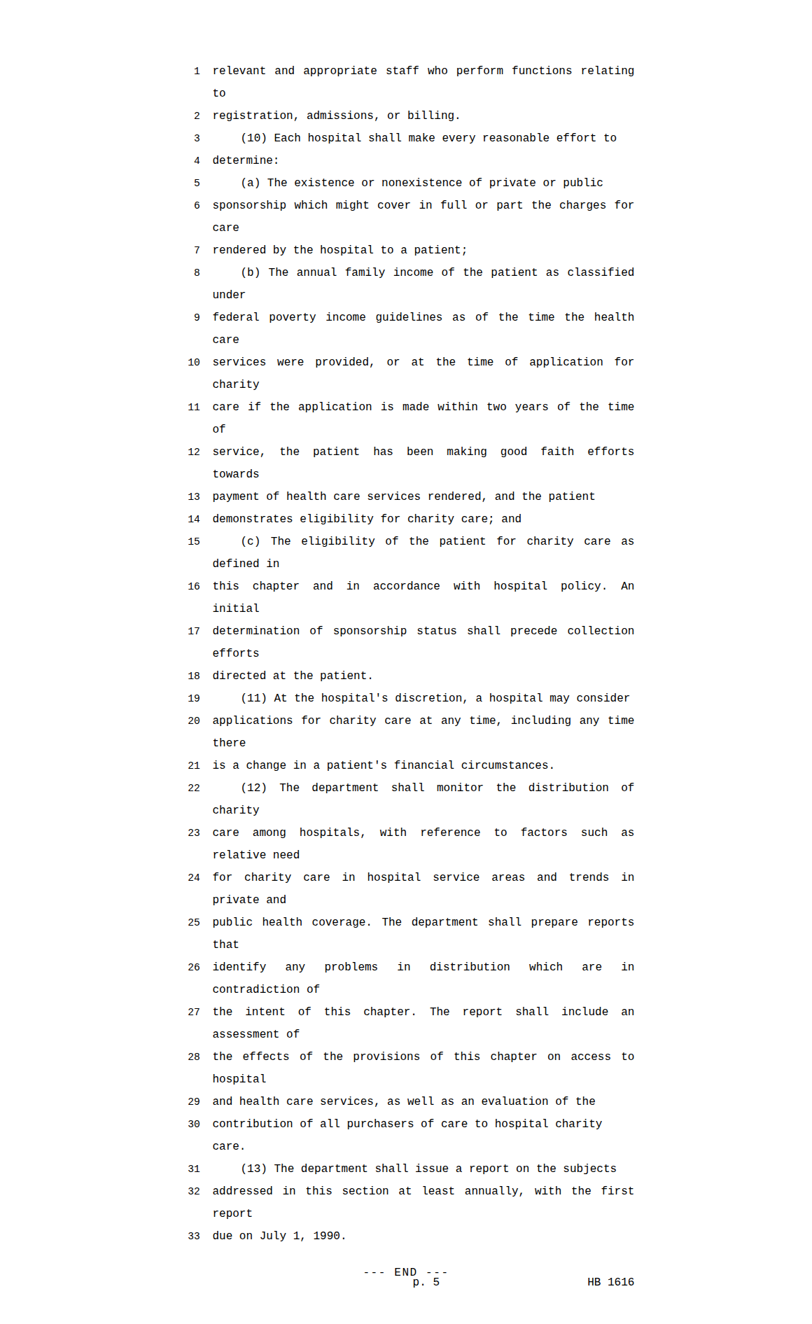1 relevant and appropriate staff who perform functions relating to
2 registration, admissions, or billing.
3 (10) Each hospital shall make every reasonable effort to
4 determine:
5 (a) The existence or nonexistence of private or public
6 sponsorship which might cover in full or part the charges for care
7 rendered by the hospital to a patient;
8 (b) The annual family income of the patient as classified under
9 federal poverty income guidelines as of the time the health care
10 services were provided, or at the time of application for charity
11 care if the application is made within two years of the time of
12 service, the patient has been making good faith efforts towards
13 payment of health care services rendered, and the patient
14 demonstrates eligibility for charity care; and
15 (c) The eligibility of the patient for charity care as defined in
16 this chapter and in accordance with hospital policy. An initial
17 determination of sponsorship status shall precede collection efforts
18 directed at the patient.
19 (11) At the hospital's discretion, a hospital may consider
20 applications for charity care at any time, including any time there
21 is a change in a patient's financial circumstances.
22 (12) The department shall monitor the distribution of charity
23 care among hospitals, with reference to factors such as relative need
24 for charity care in hospital service areas and trends in private and
25 public health coverage. The department shall prepare reports that
26 identify any problems in distribution which are in contradiction of
27 the intent of this chapter. The report shall include an assessment of
28 the effects of the provisions of this chapter on access to hospital
29 and health care services, as well as an evaluation of the
30 contribution of all purchasers of care to hospital charity care.
31 (13) The department shall issue a report on the subjects
32 addressed in this section at least annually, with the first report
33 due on July 1, 1990.
--- END ---
p. 5 HB 1616